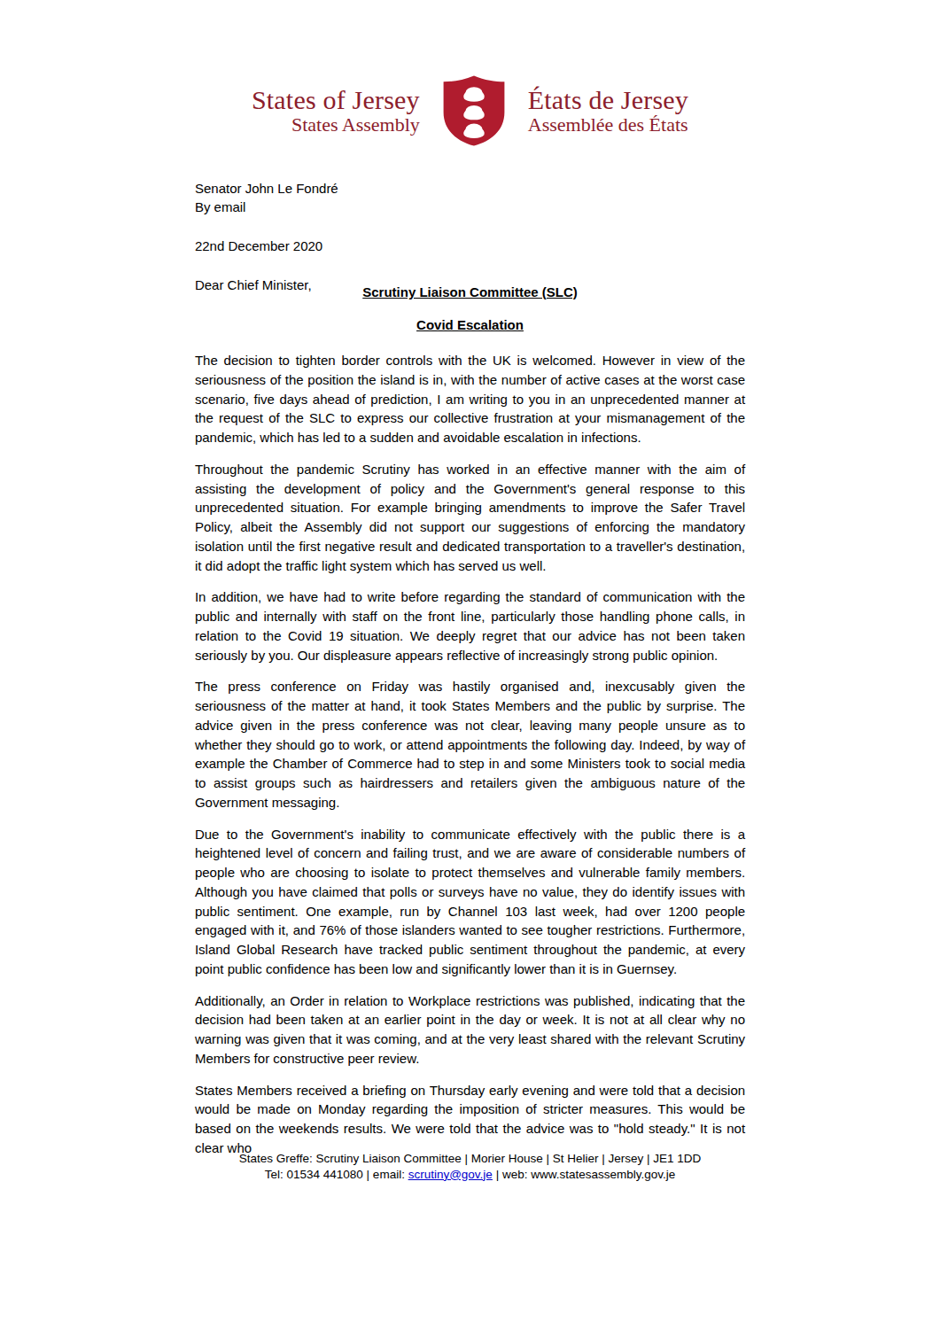States of Jersey
States Assembly
États de Jersey
Assemblée des États
Senator John Le Fondré
By email
22nd December 2020
Dear Chief Minister,
Scrutiny Liaison Committee (SLC)
Covid Escalation
The decision to tighten border controls with the UK is welcomed. However in view of the seriousness of the position the island is in, with the number of active cases at the worst case scenario, five days ahead of prediction, I am writing to you in an unprecedented manner at the request of the SLC to express our collective frustration at your mismanagement of the pandemic, which has led to a sudden and avoidable escalation in infections.
Throughout the pandemic Scrutiny has worked in an effective manner with the aim of assisting the development of policy and the Government's general response to this unprecedented situation. For example bringing amendments to improve the Safer Travel Policy, albeit the Assembly did not support our suggestions of enforcing the mandatory isolation until the first negative result and dedicated transportation to a traveller's destination, it did adopt the traffic light system which has served us well.
In addition, we have had to write before regarding the standard of communication with the public and internally with staff on the front line, particularly those handling phone calls, in relation to the Covid 19 situation. We deeply regret that our advice has not been taken seriously by you. Our displeasure appears reflective of increasingly strong public opinion.
The press conference on Friday was hastily organised and, inexcusably given the seriousness of the matter at hand, it took States Members and the public by surprise. The advice given in the press conference was not clear, leaving many people unsure as to whether they should go to work, or attend appointments the following day. Indeed, by way of example the Chamber of Commerce had to step in and some Ministers took to social media to assist groups such as hairdressers and retailers given the ambiguous nature of the Government messaging.
Due to the Government's inability to communicate effectively with the public there is a heightened level of concern and failing trust, and we are aware of considerable numbers of people who are choosing to isolate to protect themselves and vulnerable family members. Although you have claimed that polls or surveys have no value, they do identify issues with public sentiment. One example, run by Channel 103 last week, had over 1200 people engaged with it, and 76% of those islanders wanted to see tougher restrictions. Furthermore, Island Global Research have tracked public sentiment throughout the pandemic, at every point public confidence has been low and significantly lower than it is in Guernsey.
Additionally, an Order in relation to Workplace restrictions was published, indicating that the decision had been taken at an earlier point in the day or week. It is not at all clear why no warning was given that it was coming, and at the very least shared with the relevant Scrutiny Members for constructive peer review.
States Members received a briefing on Thursday early evening and were told that a decision would be made on Monday regarding the imposition of stricter measures. This would be based on the weekends results. We were told that the advice was to "hold steady." It is not clear who
States Greffe: Scrutiny Liaison Committee | Morier House | St Helier | Jersey | JE1 1DD
Tel: 01534 441080 | email: scrutiny@gov.je | web: www.statesassembly.gov.je